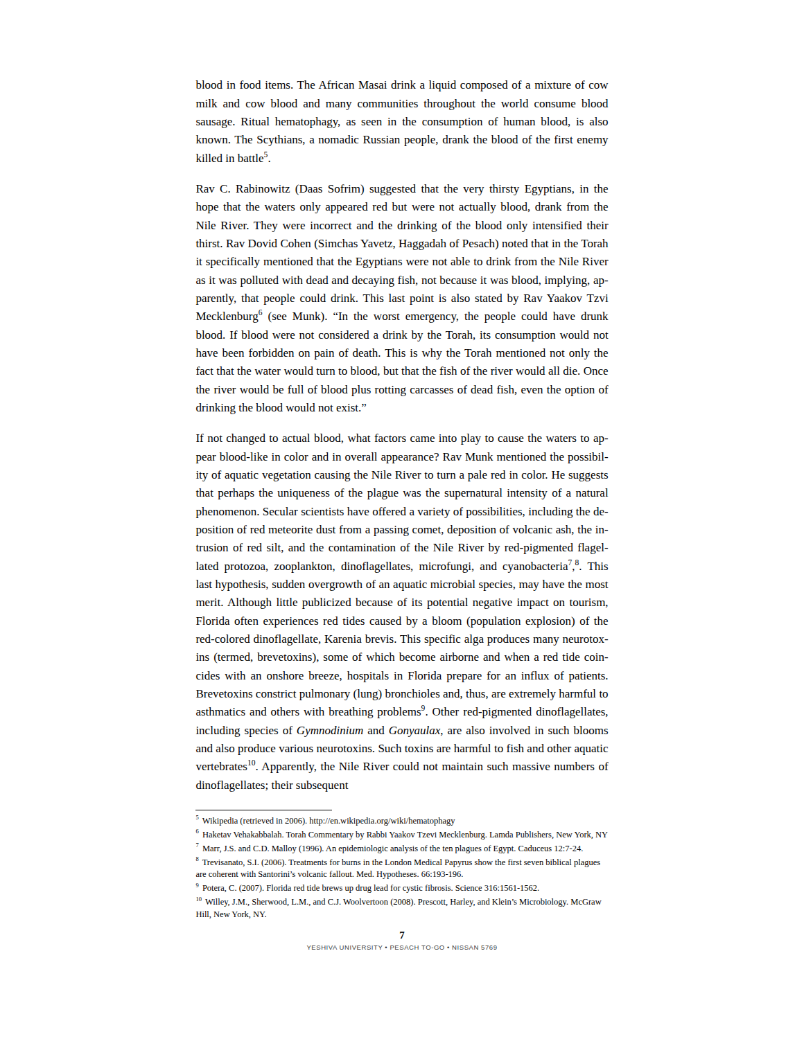blood in food items. The African Masai drink a liquid composed of a mixture of cow milk and cow blood and many communities throughout the world consume blood sausage. Ritual hematophagy, as seen in the consumption of human blood, is also known. The Scythians, a nomadic Russian people, drank the blood of the first enemy killed in battle5.
Rav C. Rabinowitz (Daas Sofrim) suggested that the very thirsty Egyptians, in the hope that the waters only appeared red but were not actually blood, drank from the Nile River. They were incorrect and the drinking of the blood only intensified their thirst. Rav Dovid Cohen (Simchas Yavetz, Haggadah of Pesach) noted that in the Torah it specifically mentioned that the Egyptians were not able to drink from the Nile River as it was polluted with dead and decaying fish, not because it was blood, implying, apparently, that people could drink. This last point is also stated by Rav Yaakov Tzvi Mecklenburg6 (see Munk). “In the worst emergency, the people could have drunk blood. If blood were not considered a drink by the Torah, its consumption would not have been forbidden on pain of death. This is why the Torah mentioned not only the fact that the water would turn to blood, but that the fish of the river would all die. Once the river would be full of blood plus rotting carcasses of dead fish, even the option of drinking the blood would not exist.”
If not changed to actual blood, what factors came into play to cause the waters to appear blood-like in color and in overall appearance? Rav Munk mentioned the possibility of aquatic vegetation causing the Nile River to turn a pale red in color. He suggests that perhaps the uniqueness of the plague was the supernatural intensity of a natural phenomenon. Secular scientists have offered a variety of possibilities, including the deposition of red meteorite dust from a passing comet, deposition of volcanic ash, the intrusion of red silt, and the contamination of the Nile River by red-pigmented flagellated protozoa, zooplankton, dinoflagellates, microfungi, and cyanobacteria7,8. This last hypothesis, sudden overgrowth of an aquatic microbial species, may have the most merit. Although little publicized because of its potential negative impact on tourism, Florida often experiences red tides caused by a bloom (population explosion) of the red-colored dinoflagellate, Karenia brevis. This specific alga produces many neurotoxins (termed, brevetoxins), some of which become airborne and when a red tide coincides with an onshore breeze, hospitals in Florida prepare for an influx of patients. Brevetoxins constrict pulmonary (lung) bronchioles and, thus, are extremely harmful to asthmatics and others with breathing problems9. Other red-pigmented dinoflagellates, including species of Gymnodinium and Gonyaulax, are also involved in such blooms and also produce various neurotoxins. Such toxins are harmful to fish and other aquatic vertebrates10. Apparently, the Nile River could not maintain such massive numbers of dinoflagellates; their subsequent
5 Wikipedia (retrieved in 2006). http://en.wikipedia.org/wiki/hematophagy
6 Haketav Vehakabbalah. Torah Commentary by Rabbi Yaakov Tzevi Mecklenburg. Lamda Publishers, New York, NY
7 Marr, J.S. and C.D. Malloy (1996). An epidemiologic analysis of the ten plagues of Egypt. Caduceus 12:7-24.
8 Trevisanato, S.I. (2006). Treatments for burns in the London Medical Papyrus show the first seven biblical plagues are coherent with Santorini’s volcanic fallout. Med. Hypotheses. 66:193-196.
9 Potera, C. (2007). Florida red tide brews up drug lead for cystic fibrosis. Science 316:1561-1562.
10 Willey, J.M., Sherwood, L.M., and C.J. Woolvertoon (2008). Prescott, Harley, and Klein’s Microbiology. McGraw Hill, New York, NY.
7
YESHIVA UNIVERSITY • PESACH TO-GO • NISSAN 5769